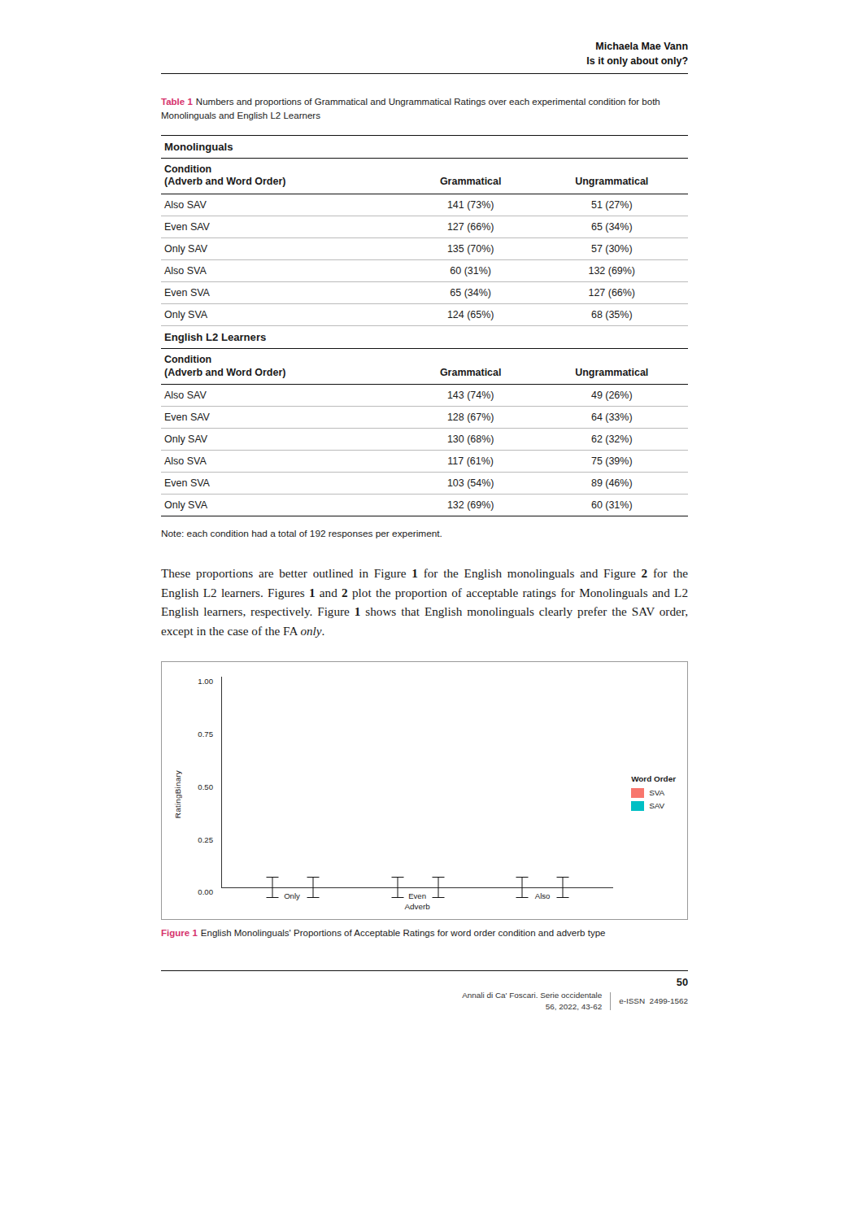Michaela Mae Vann
Is it only about only?
Table 1 Numbers and proportions of Grammatical and Ungrammatical Ratings over each experimental condition for both Monolinguals and English L2 Learners
| Monolinguals |
| --- |
| Condition (Adverb and Word Order) | Grammatical | Ungrammatical |
| Also SAV | 141 (73%) | 51 (27%) |
| Even SAV | 127 (66%) | 65 (34%) |
| Only SAV | 135 (70%) | 57 (30%) |
| Also SVA | 60 (31%) | 132 (69%) |
| Even SVA | 65 (34%) | 127 (66%) |
| Only SVA | 124 (65%) | 68 (35%) |
| English L2 Learners |
| Condition (Adverb and Word Order) | Grammatical | Ungrammatical |
| Also SAV | 143 (74%) | 49 (26%) |
| Even SAV | 128 (67%) | 64 (33%) |
| Only SAV | 130 (68%) | 62 (32%) |
| Also SVA | 117 (61%) | 75 (39%) |
| Even SVA | 103 (54%) | 89 (46%) |
| Only SVA | 132 (69%) | 60 (31%) |
Note: each condition had a total of 192 responses per experiment.
These proportions are better outlined in Figure 1 for the English monolinguals and Figure 2 for the English L2 learners. Figures 1 and 2 plot the proportion of acceptable ratings for Monolinguals and L2 English learners, respectively. Figure 1 shows that English monolinguals clearly prefer the SAV order, except in the case of the FA only.
RatingBinary
1.00
0.75
0.50
0.25
0.00
Only Even Also
Adverb
Word Order
SVA
SAV
Figure 1 English Monolinguals' Proportions of Acceptable Ratings for word order condition and adverb type
50
Annali di Ca' Foscari. Serie occidentale
56, 2022, 43-62
e-ISSN 2499-1562